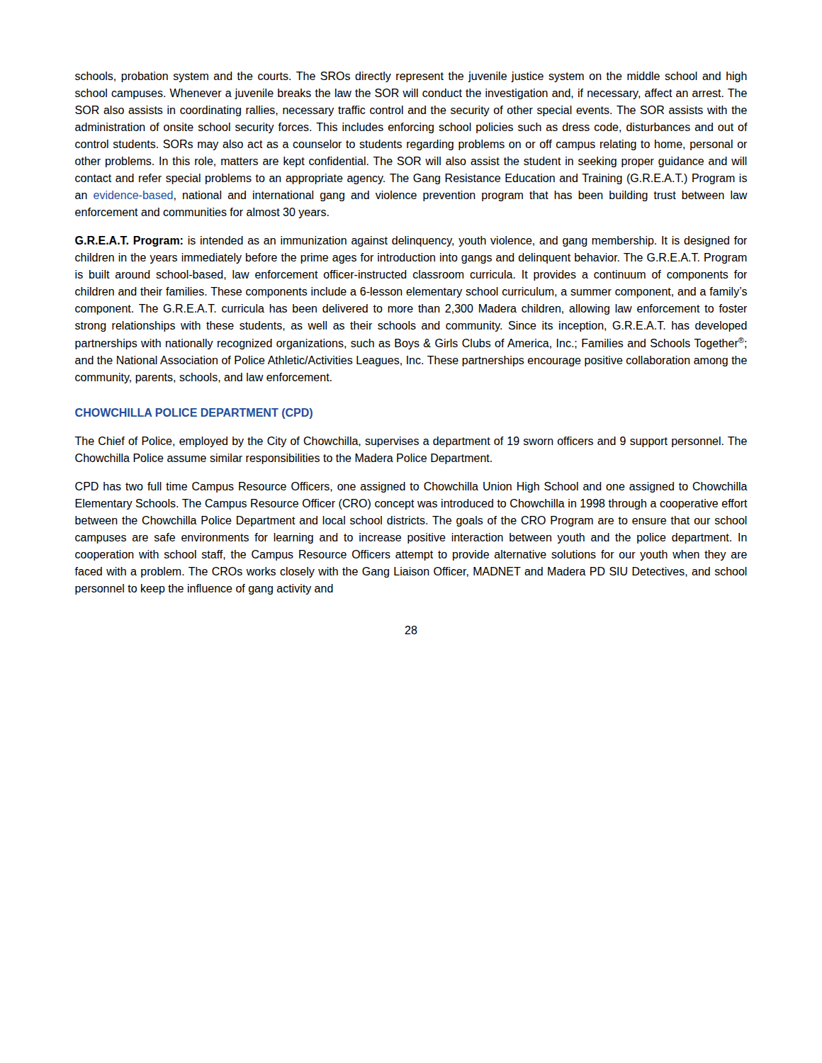schools, probation system and the courts. The SROs directly represent the juvenile justice system on the middle school and high school campuses. Whenever a juvenile breaks the law the SOR will conduct the investigation and, if necessary, affect an arrest. The SOR also assists in coordinating rallies, necessary traffic control and the security of other special events. The SOR assists with the administration of onsite school security forces. This includes enforcing school policies such as dress code, disturbances and out of control students. SORs may also act as a counselor to students regarding problems on or off campus relating to home, personal or other problems. In this role, matters are kept confidential. The SOR will also assist the student in seeking proper guidance and will contact and refer special problems to an appropriate agency. The Gang Resistance Education and Training (G.R.E.A.T.) Program is an evidence-based, national and international gang and violence prevention program that has been building trust between law enforcement and communities for almost 30 years.
G.R.E.A.T. Program: is intended as an immunization against delinquency, youth violence, and gang membership. It is designed for children in the years immediately before the prime ages for introduction into gangs and delinquent behavior. The G.R.E.A.T. Program is built around school-based, law enforcement officer-instructed classroom curricula. It provides a continuum of components for children and their families. These components include a 6-lesson elementary school curriculum, a summer component, and a family’s component. The G.R.E.A.T. curricula has been delivered to more than 2,300 Madera children, allowing law enforcement to foster strong relationships with these students, as well as their schools and community. Since its inception, G.R.E.A.T. has developed partnerships with nationally recognized organizations, such as Boys & Girls Clubs of America, Inc.; Families and Schools Together®; and the National Association of Police Athletic/Activities Leagues, Inc. These partnerships encourage positive collaboration among the community, parents, schools, and law enforcement.
CHOWCHILLA POLICE DEPARTMENT (CPD)
The Chief of Police, employed by the City of Chowchilla, supervises a department of 19 sworn officers and 9 support personnel. The Chowchilla Police assume similar responsibilities to the Madera Police Department.
CPD has two full time Campus Resource Officers, one assigned to Chowchilla Union High School and one assigned to Chowchilla Elementary Schools. The Campus Resource Officer (CRO) concept was introduced to Chowchilla in 1998 through a cooperative effort between the Chowchilla Police Department and local school districts. The goals of the CRO Program are to ensure that our school campuses are safe environments for learning and to increase positive interaction between youth and the police department. In cooperation with school staff, the Campus Resource Officers attempt to provide alternative solutions for our youth when they are faced with a problem. The CROs works closely with the Gang Liaison Officer, MADNET and Madera PD SIU Detectives, and school personnel to keep the influence of gang activity and
28